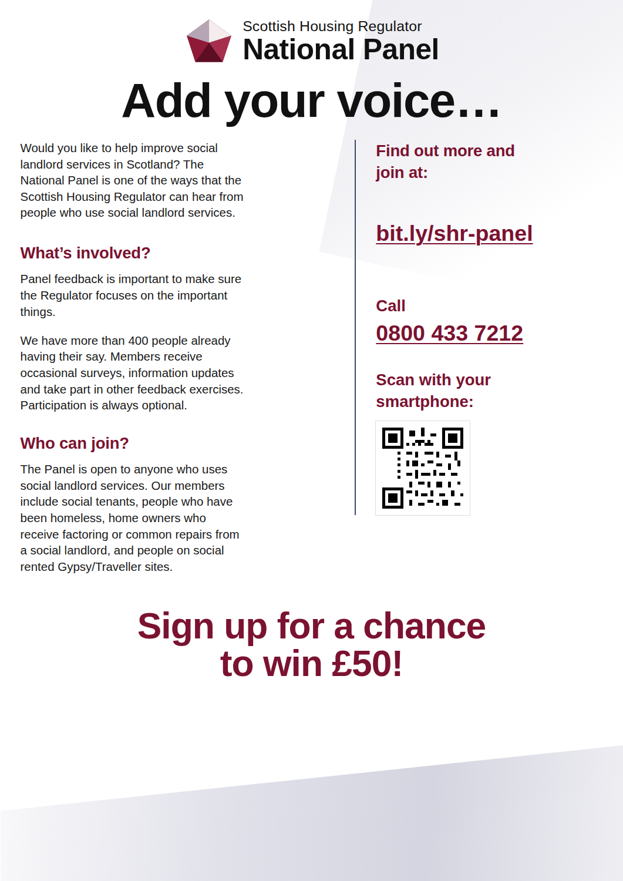Scottish Housing Regulator logo Scottish Housing Regulator National Panel
Add your voice…
Would you like to help improve social landlord services in Scotland? The National Panel is one of the ways that the Scottish Housing Regulator can hear from people who use social landlord services.
What’s involved?
Panel feedback is important to make sure the Regulator focuses on the important things.
We have more than 400 people already having their say. Members receive occasional surveys, information updates and take part in other feedback exercises. Participation is always optional.
Who can join?
The Panel is open to anyone who uses social landlord services. Our members include social tenants, people who have been homeless, home owners who receive factoring or common repairs from a social landlord, and people on social rented Gypsy/Traveller sites.
Find out more and join at:
bit.ly/shr-panel
Call 0800 433 7212
Scan with your smartphone: QR code linking to bit.ly/shr-panel
Sign up for a chance
to win £50!